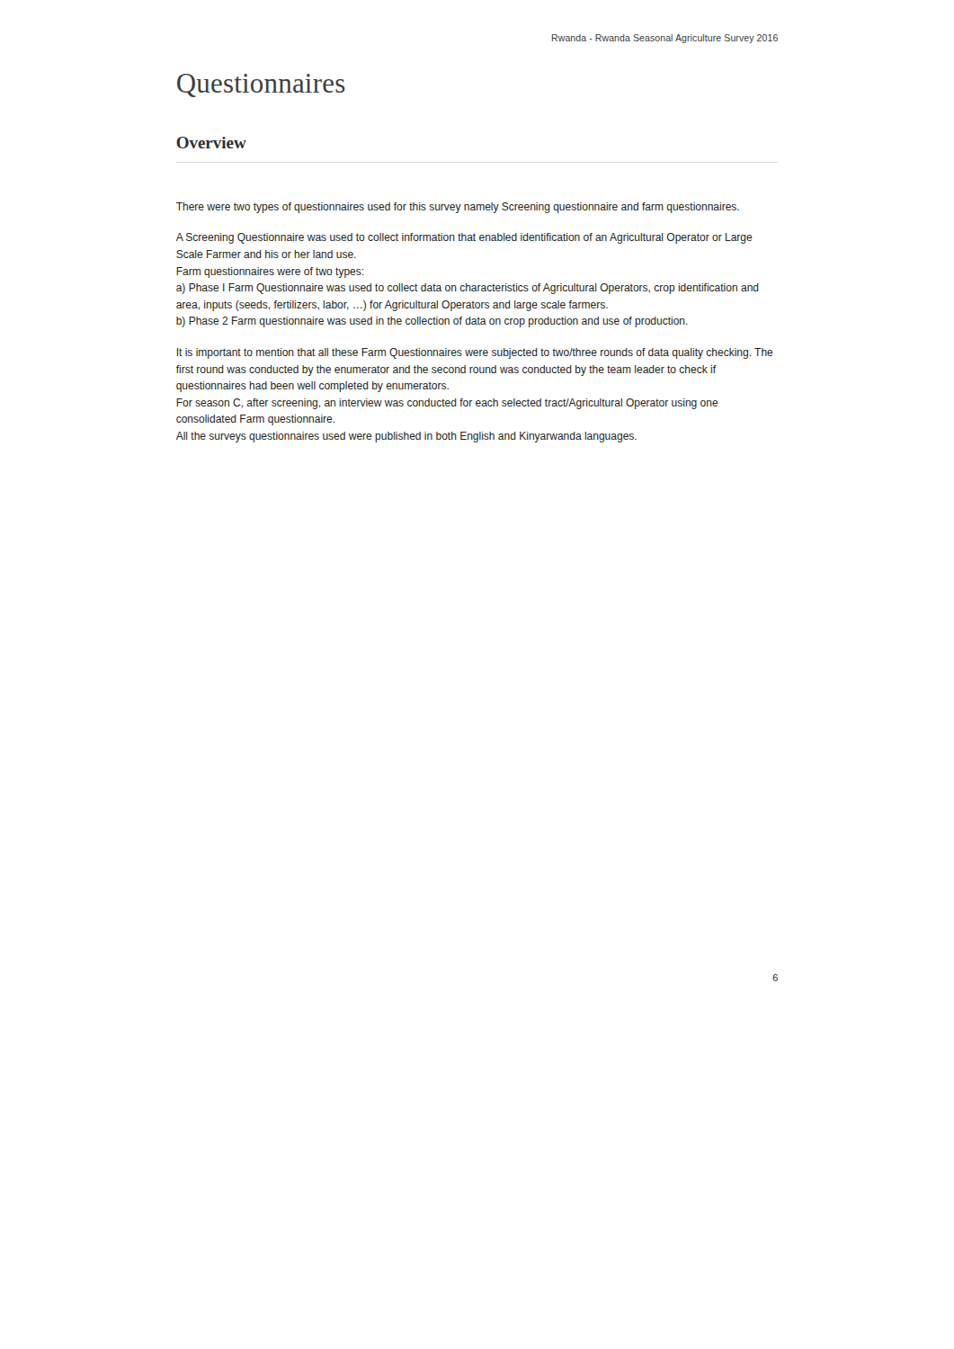Rwanda - Rwanda Seasonal Agriculture Survey 2016
Questionnaires
Overview
There were two types of questionnaires used for this survey namely Screening questionnaire and farm questionnaires.
A Screening Questionnaire was used to collect information that enabled identification of an Agricultural Operator or Large Scale Farmer and his or her land use.
Farm questionnaires were of two types:
a) Phase I Farm Questionnaire was used to collect data on characteristics of Agricultural Operators, crop identification and area, inputs (seeds, fertilizers, labor, …) for Agricultural Operators and large scale farmers.
b) Phase 2 Farm questionnaire was used in the collection of data on crop production and use of production.
It is important to mention that all these Farm Questionnaires were subjected to two/three rounds of data quality checking. The first round was conducted by the enumerator and the second round was conducted by the team leader to check if questionnaires had been well completed by enumerators.
For season C, after screening, an interview was conducted for each selected tract/Agricultural Operator using one consolidated Farm questionnaire.
All the surveys questionnaires used were published in both English and Kinyarwanda languages.
6